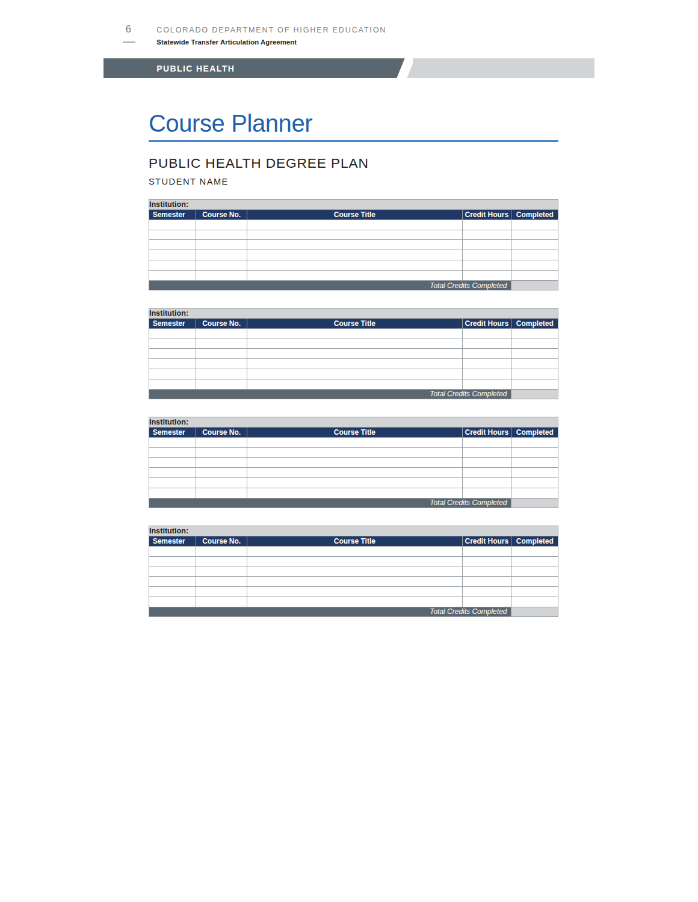6
Colorado Department of Higher Education
Statewide Transfer Articulation Agreement
PUBLIC HEALTH
Course Planner
PUBLIC HEALTH DEGREE PLAN
STUDENT NAME
| Institution: |
| Semester | Course No. | Course Title | Credit Hours | Completed |
| Total Credits Completed | |
| Institution: |
| Semester | Course No. | Course Title | Credit Hours | Completed |
| Total Credits Completed | |
| Institution: |
| Semester | Course No. | Course Title | Credit Hours | Completed |
| Total Credits Completed | |
| Institution: |
| Semester | Course No. | Course Title | Credit Hours | Completed |
| Total Credits Completed | |